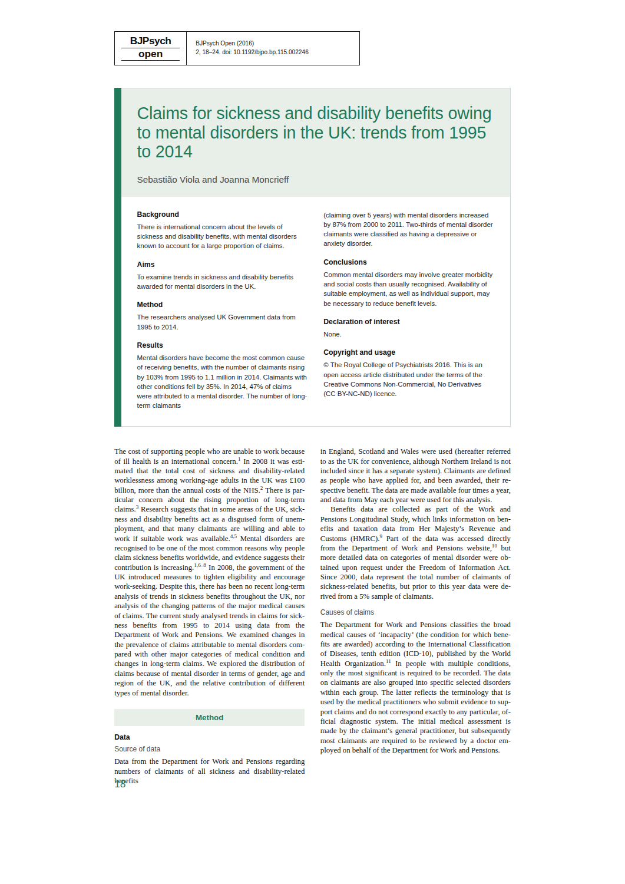BJPsych
open
BJPsych Open (2016)
2, 18–24. doi: 10.1192/bjpo.bp.115.002246
Claims for sickness and disability benefits owing to mental disorders in the UK: trends from 1995 to 2014
Sebastião Viola and Joanna Moncrieff
Background
There is international concern about the levels of sickness and disability benefits, with mental disorders known to account for a large proportion of claims.
Aims
To examine trends in sickness and disability benefits awarded for mental disorders in the UK.
Method
The researchers analysed UK Government data from 1995 to 2014.
Results
Mental disorders have become the most common cause of receiving benefits, with the number of claimants rising by 103% from 1995 to 1.1 million in 2014. Claimants with other conditions fell by 35%. In 2014, 47% of claims were attributed to a mental disorder. The number of long-term claimants
(claiming over 5 years) with mental disorders increased by 87% from 2000 to 2011. Two-thirds of mental disorder claimants were classified as having a depressive or anxiety disorder.
Conclusions
Common mental disorders may involve greater morbidity and social costs than usually recognised. Availability of suitable employment, as well as individual support, may be necessary to reduce benefit levels.
Declaration of interest
None.
Copyright and usage
© The Royal College of Psychiatrists 2016. This is an open access article distributed under the terms of the Creative Commons Non-Commercial, No Derivatives (CC BY-NC-ND) licence.
The cost of supporting people who are unable to work because of ill health is an international concern.1 In 2008 it was estimated that the total cost of sickness and disability-related worklessness among working-age adults in the UK was £100 billion, more than the annual costs of the NHS.2 There is particular concern about the rising proportion of long-term claims.3 Research suggests that in some areas of the UK, sickness and disability benefits act as a disguised form of unemployment, and that many claimants are willing and able to work if suitable work was available.4,5 Mental disorders are recognised to be one of the most common reasons why people claim sickness benefits worldwide, and evidence suggests their contribution is increasing.1,6–8 In 2008, the government of the UK introduced measures to tighten eligibility and encourage work-seeking. Despite this, there has been no recent long-term analysis of trends in sickness benefits throughout the UK, nor analysis of the changing patterns of the major medical causes of claims. The current study analysed trends in claims for sickness benefits from 1995 to 2014 using data from the Department of Work and Pensions. We examined changes in the prevalence of claims attributable to mental disorders compared with other major categories of medical condition and changes in long-term claims. We explored the distribution of claims because of mental disorder in terms of gender, age and region of the UK, and the relative contribution of different types of mental disorder.
Method
Data
Source of data
Data from the Department for Work and Pensions regarding numbers of claimants of all sickness and disability-related benefits
in England, Scotland and Wales were used (hereafter referred to as the UK for convenience, although Northern Ireland is not included since it has a separate system). Claimants are defined as people who have applied for, and been awarded, their respective benefit. The data are made available four times a year, and data from May each year were used for this analysis.
Benefits data are collected as part of the Work and Pensions Longitudinal Study, which links information on benefits and taxation data from Her Majesty’s Revenue and Customs (HMRC).9 Part of the data was accessed directly from the Department of Work and Pensions website,10 but more detailed data on categories of mental disorder were obtained upon request under the Freedom of Information Act. Since 2000, data represent the total number of claimants of sickness-related benefits, but prior to this year data were derived from a 5% sample of claimants.
Causes of claims
The Department for Work and Pensions classifies the broad medical causes of ‘incapacity’ (the condition for which benefits are awarded) according to the International Classification of Diseases, tenth edition (ICD-10), published by the World Health Organization.11 In people with multiple conditions, only the most significant is required to be recorded. The data on claimants are also grouped into specific selected disorders within each group. The latter reflects the terminology that is used by the medical practitioners who submit evidence to support claims and do not correspond exactly to any particular, official diagnostic system. The initial medical assessment is made by the claimant’s general practitioner, but subsequently most claimants are required to be reviewed by a doctor employed on behalf of the Department for Work and Pensions.
18